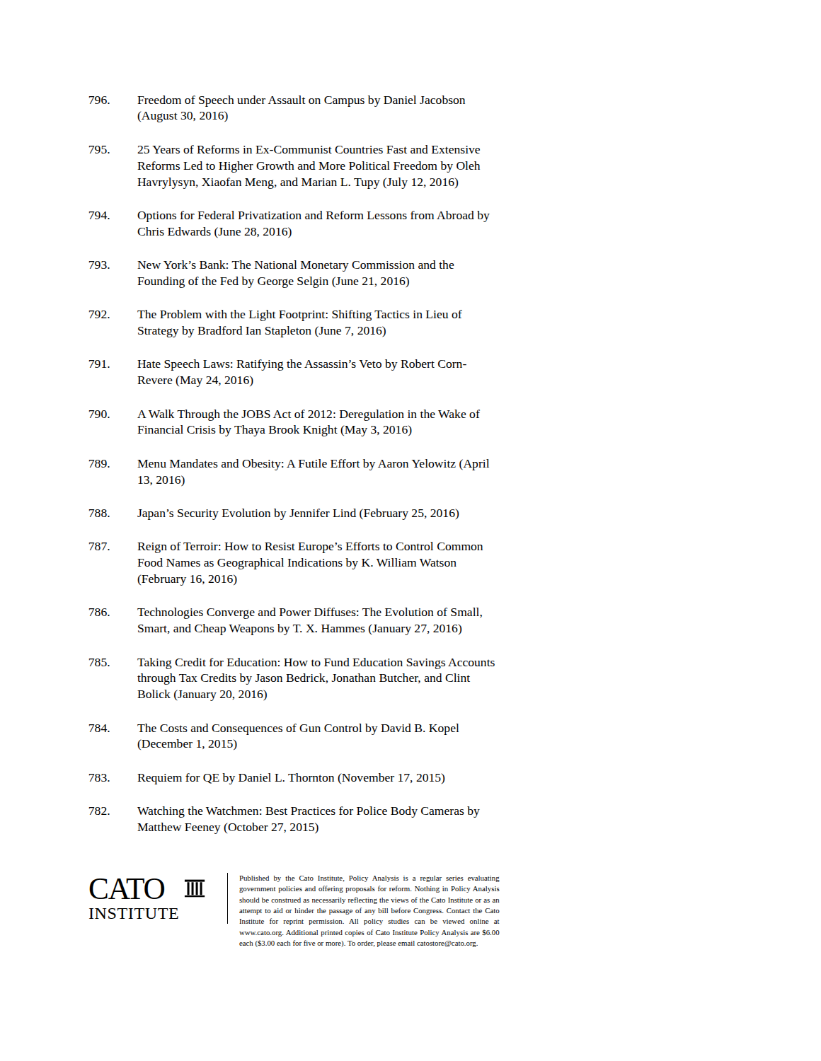796. Freedom of Speech under Assault on Campus by Daniel Jacobson (August 30, 2016)
795. 25 Years of Reforms in Ex-Communist Countries Fast and Extensive Reforms Led to Higher Growth and More Political Freedom by Oleh Havrylysyn, Xiaofan Meng, and Marian L. Tupy (July 12, 2016)
794. Options for Federal Privatization and Reform Lessons from Abroad by Chris Edwards (June 28, 2016)
793. New York’s Bank: The National Monetary Commission and the Founding of the Fed by George Selgin (June 21, 2016)
792. The Problem with the Light Footprint: Shifting Tactics in Lieu of Strategy by Bradford Ian Stapleton (June 7, 2016)
791. Hate Speech Laws: Ratifying the Assassin’s Veto by Robert Corn-Revere (May 24, 2016)
790. A Walk Through the JOBS Act of 2012: Deregulation in the Wake of Financial Crisis by Thaya Brook Knight (May 3, 2016)
789. Menu Mandates and Obesity: A Futile Effort by Aaron Yelowitz (April 13, 2016)
788. Japan’s Security Evolution by Jennifer Lind (February 25, 2016)
787. Reign of Terroir: How to Resist Europe’s Efforts to Control Common Food Names as Geographical Indications by K. William Watson (February 16, 2016)
786. Technologies Converge and Power Diffuses: The Evolution of Small, Smart, and Cheap Weapons by T. X. Hammes (January 27, 2016)
785. Taking Credit for Education: How to Fund Education Savings Accounts through Tax Credits by Jason Bedrick, Jonathan Butcher, and Clint Bolick (January 20, 2016)
784. The Costs and Consequences of Gun Control by David B. Kopel (December 1, 2015)
783. Requiem for QE by Daniel L. Thornton (November 17, 2015)
782. Watching the Watchmen: Best Practices for Police Body Cameras by Matthew Feeney (October 27, 2015)
CATO INSTITUTE
Published by the Cato Institute, Policy Analysis is a regular series evaluating government policies and offering proposals for reform. Nothing in Policy Analysis should be construed as necessarily reflecting the views of the Cato Institute or as an attempt to aid or hinder the passage of any bill before Congress. Contact the Cato Institute for reprint permission. All policy studies can be viewed online at www.cato.org. Additional printed copies of Cato Institute Policy Analysis are $6.00 each ($3.00 each for five or more). To order, please email catostore@cato.org.